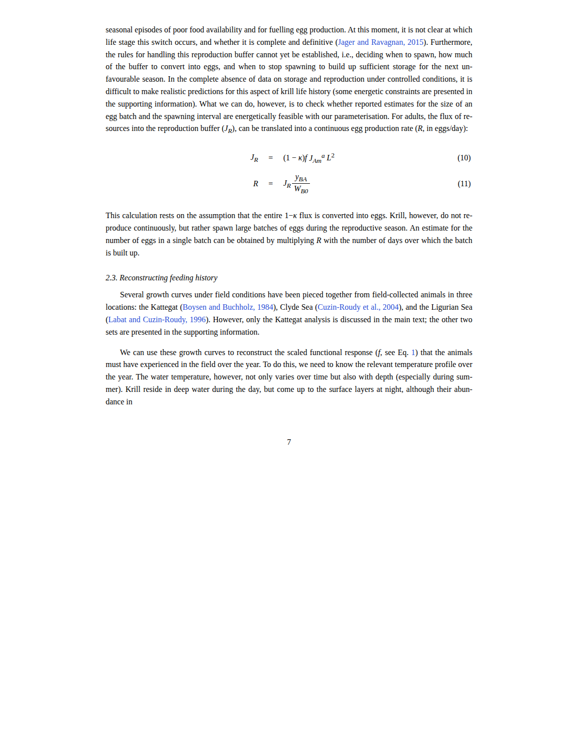seasonal episodes of poor food availability and for fuelling egg production. At this moment, it is not clear at which life stage this switch occurs, and whether it is complete and definitive (Jager and Ravagnan, 2015). Furthermore, the rules for handling this reproduction buffer cannot yet be established, i.e., deciding when to spawn, how much of the buffer to convert into eggs, and when to stop spawning to build up sufficient storage for the next unfavourable season. In the complete absence of data on storage and reproduction under controlled conditions, it is difficult to make realistic predictions for this aspect of krill life history (some energetic constraints are presented in the supporting information). What we can do, however, is to check whether reported estimates for the size of an egg batch and the spawning interval are energetically feasible with our parameterisation. For adults, the flux of resources into the reproduction buffer (JR), can be translated into a continuous egg production rate (R, in eggs/day):
| J R | = | (1 − κ ) f J Am a L 2 | (10) |
| R | = | J R y BA W B0 | (11) |
This calculation rests on the assumption that the entire 1−κ flux is converted into eggs. Krill, however, do not reproduce continuously, but rather spawn large batches of eggs during the reproductive season. An estimate for the number of eggs in a single batch can be obtained by multiplying R with the number of days over which the batch is built up.
2.3. Reconstructing feeding history
Several growth curves under field conditions have been pieced together from field-collected animals in three locations: the Kattegat (Boysen and Buchholz, 1984), Clyde Sea (Cuzin-Roudy et al., 2004), and the Ligurian Sea (Labat and Cuzin-Roudy, 1996). However, only the Kattegat analysis is discussed in the main text; the other two sets are presented in the supporting information.
We can use these growth curves to reconstruct the scaled functional response (f, see Eq. 1) that the animals must have experienced in the field over the year. To do this, we need to know the relevant temperature profile over the year. The water temperature, however, not only varies over time but also with depth (especially during summer). Krill reside in deep water during the day, but come up to the surface layers at night, although their abundance in
7